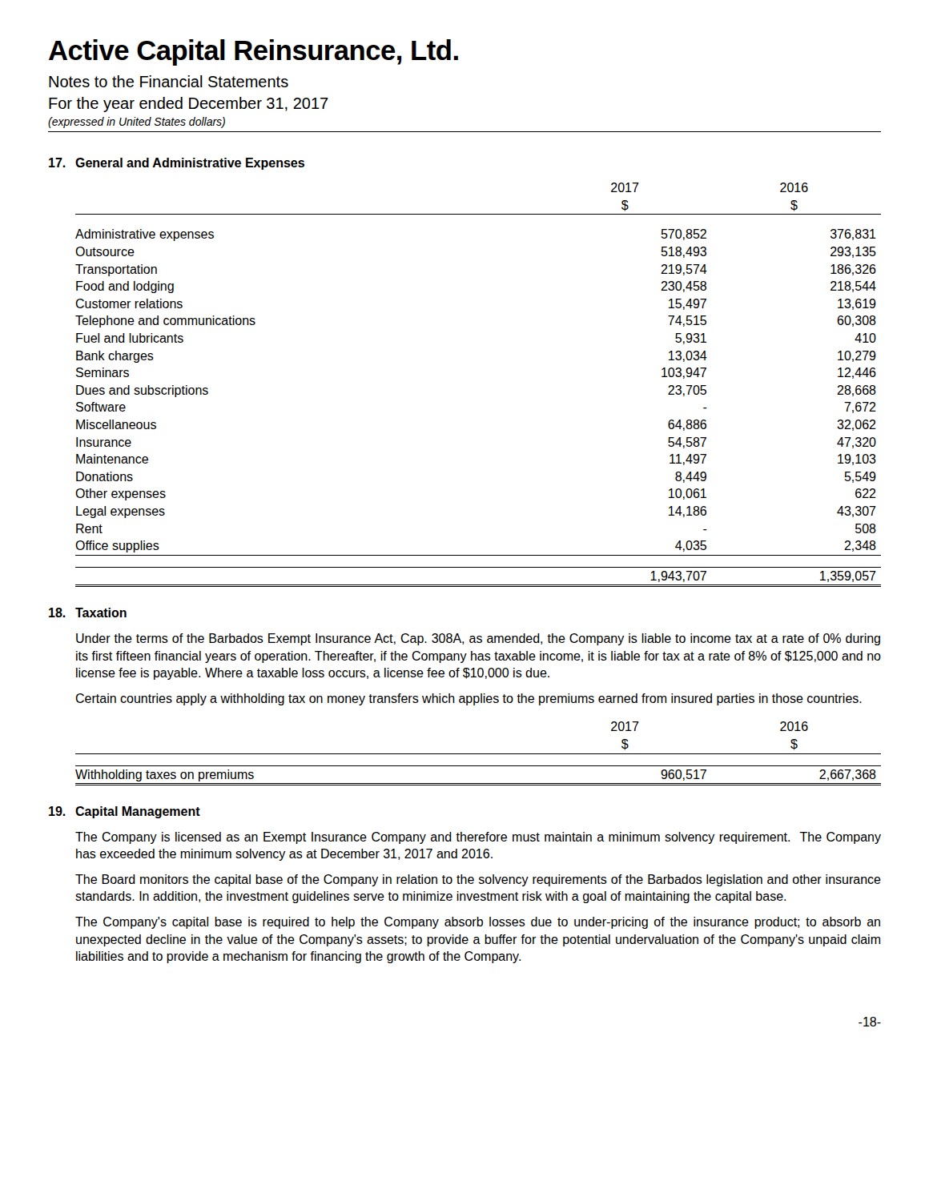Active Capital Reinsurance, Ltd.
Notes to the Financial Statements
For the year ended December 31, 2017
(expressed in United States dollars)
17. General and Administrative Expenses
| | 2017 | 2016 |
| | $ | $ |
| Administrative expenses | 570,852 | 376,831 |
| Outsource | 518,493 | 293,135 |
| Transportation | 219,574 | 186,326 |
| Food and lodging | 230,458 | 218,544 |
| Customer relations | 15,497 | 13,619 |
| Telephone and communications | 74,515 | 60,308 |
| Fuel and lubricants | 5,931 | 410 |
| Bank charges | 13,034 | 10,279 |
| Seminars | 103,947 | 12,446 |
| Dues and subscriptions | 23,705 | 28,668 |
| Software | - | 7,672 |
| Miscellaneous | 64,886 | 32,062 |
| Insurance | 54,587 | 47,320 |
| Maintenance | 11,497 | 19,103 |
| Donations | 8,449 | 5,549 |
| Other expenses | 10,061 | 622 |
| Legal expenses | 14,186 | 43,307 |
| Rent | - | 508 |
| Office supplies | 4,035 | 2,348 |
| | 1,943,707 | 1,359,057 |
18. Taxation
Under the terms of the Barbados Exempt Insurance Act, Cap. 308A, as amended, the Company is liable to income tax at a rate of 0% during its first fifteen financial years of operation. Thereafter, if the Company has taxable income, it is liable for tax at a rate of 8% of $125,000 and no license fee is payable. Where a taxable loss occurs, a license fee of $10,000 is due.
Certain countries apply a withholding tax on money transfers which applies to the premiums earned from insured parties in those countries.
| | 2017 | 2016 |
| | $ | $ |
| Withholding taxes on premiums | 960,517 | 2,667,368 |
19. Capital Management
The Company is licensed as an Exempt Insurance Company and therefore must maintain a minimum solvency requirement. The Company has exceeded the minimum solvency as at December 31, 2017 and 2016.
The Board monitors the capital base of the Company in relation to the solvency requirements of the Barbados legislation and other insurance standards. In addition, the investment guidelines serve to minimize investment risk with a goal of maintaining the capital base.
The Company's capital base is required to help the Company absorb losses due to under-pricing of the insurance product; to absorb an unexpected decline in the value of the Company's assets; to provide a buffer for the potential undervaluation of the Company's unpaid claim liabilities and to provide a mechanism for financing the growth of the Company.
-18-